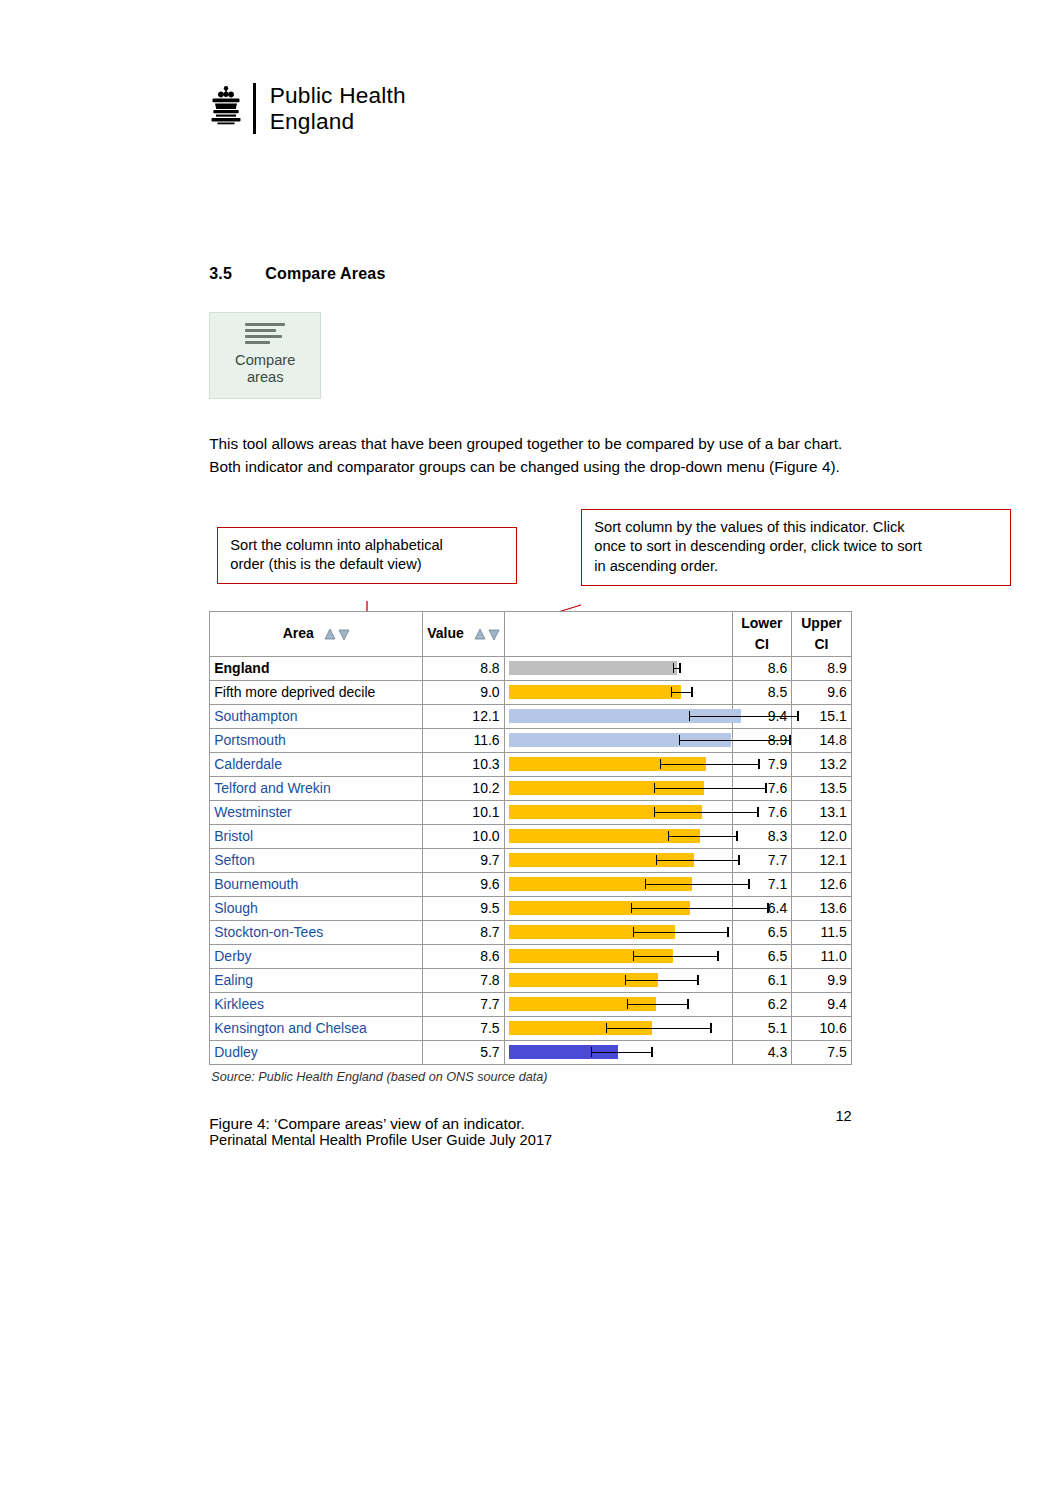Public Health
England
3.5 Compare Areas
Compare
areas
This tool allows areas that have been grouped together to be compared by use of a bar chart. Both indicator and comparator groups can be changed using the drop-down menu (Figure 4).
Sort the column into alphabetical
order (this is the default view)
Sort column by the values of this indicator. Click
once to sort in descending order, click twice to sort
in ascending order.
| Area | Value | | Lower CI | Upper CI |
| --- | --- | --- | --- | --- |
| England | 8.8 | | 8.6 | 8.9 |
| Fifth more deprived decile | 9.0 | | 8.5 | 9.6 |
| Southampton | 12.1 | | 9.4 | 15.1 |
| Portsmouth | 11.6 | | 8.9 | 14.8 |
| Calderdale | 10.3 | | 7.9 | 13.2 |
| Telford and Wrekin | 10.2 | | 7.6 | 13.5 |
| Westminster | 10.1 | | 7.6 | 13.1 |
| Bristol | 10.0 | | 8.3 | 12.0 |
| Sefton | 9.7 | | 7.7 | 12.1 |
| Bournemouth | 9.6 | | 7.1 | 12.6 |
| Slough | 9.5 | | 6.4 | 13.6 |
| Stockton-on-Tees | 8.7 | | 6.5 | 11.5 |
| Derby | 8.6 | | 6.5 | 11.0 |
| Ealing | 7.8 | | 6.1 | 9.9 |
| Kirklees | 7.7 | | 6.2 | 9.4 |
| Kensington and Chelsea | 7.5 | | 5.1 | 10.6 |
| Dudley | 5.7 | | 4.3 | 7.5 |
Source: Public Health England (based on ONS source data)
Figure 4: ‘Compare areas’ view of an indicator.
12
Perinatal Mental Health Profile User Guide July 2017